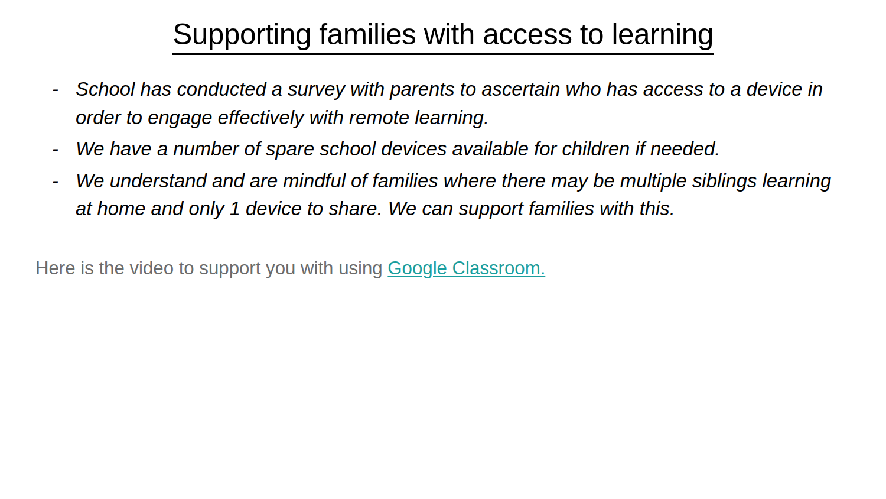Supporting families with access to learning
School has conducted a survey with parents to ascertain who has access to a device in order to engage effectively with remote learning.
We have a number of spare school devices available for children if needed.
We understand and are mindful of families where there may be multiple siblings learning at home and only 1 device to share. We can support families with this.
Here is the video to support you with using Google Classroom.